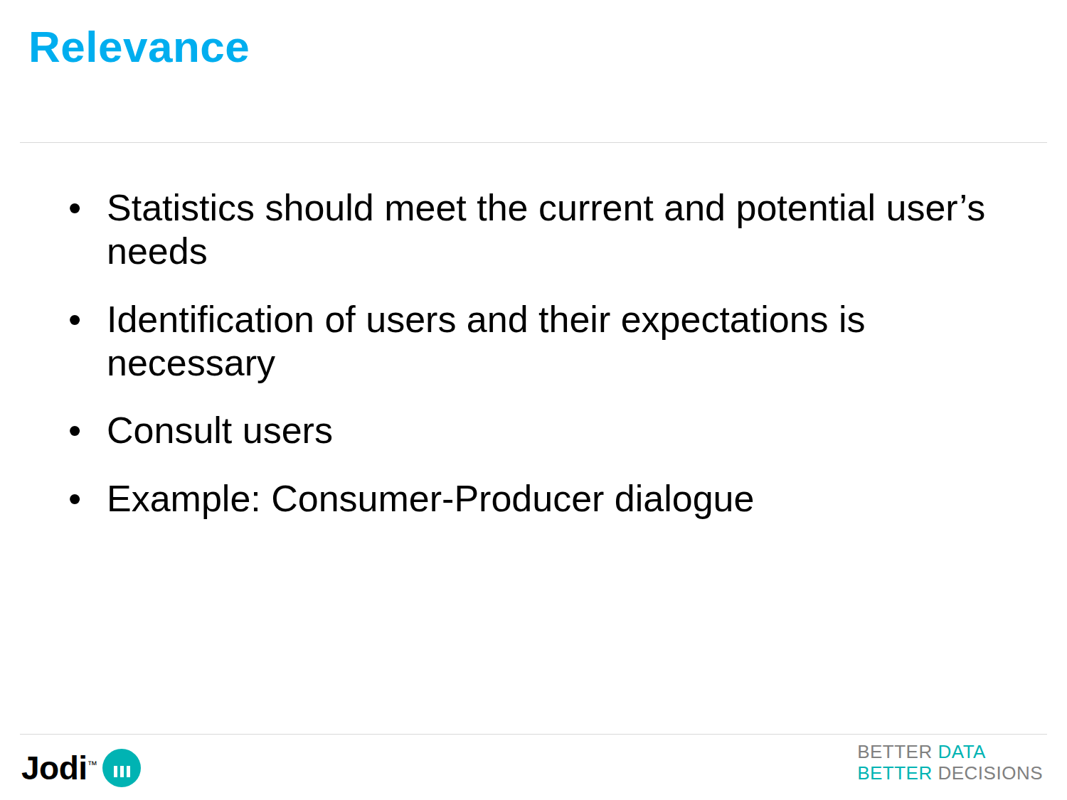Relevance
Statistics should meet the current and potential user’s needs
Identification of users and their expectations is necessary
Consult users
Example: Consumer-Producer dialogue
Jodi™
BETTER DATA
BETTER DECISIONS